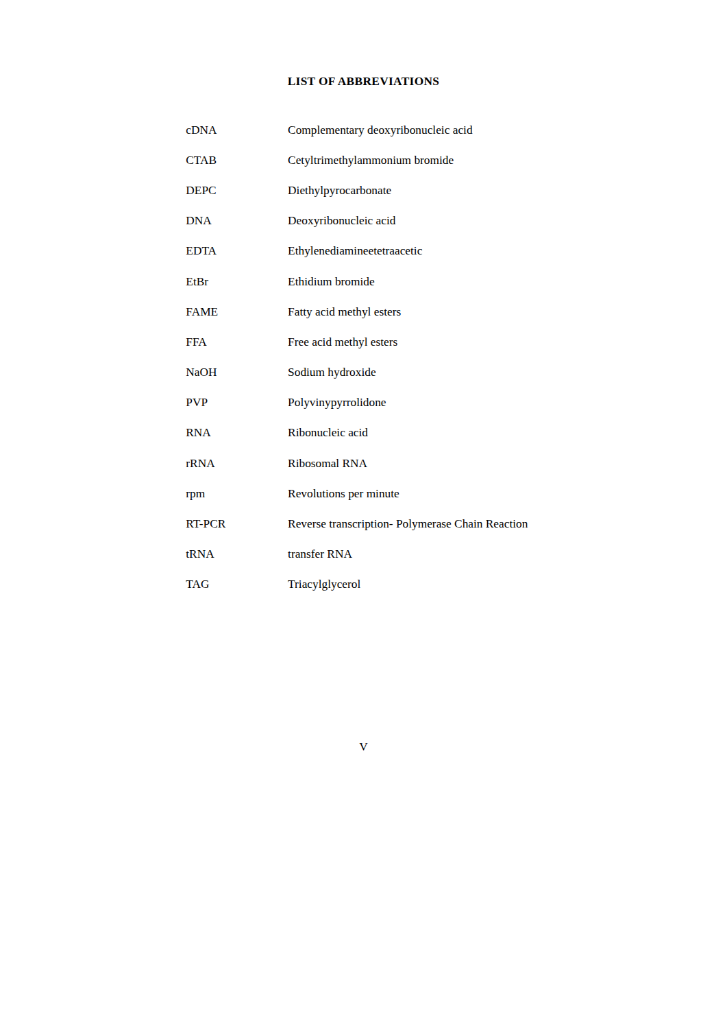LIST OF ABBREVIATIONS
cDNA
Complementary deoxyribonucleic acid
CTAB
Cetyltrimethylammonium bromide
DEPC
Diethylpyrocarbonate
DNA
Deoxyribonucleic acid
EDTA
Ethylenediamineetetraacetic
EtBr
Ethidium bromide
FAME
Fatty acid methyl esters
FFA
Free acid methyl esters
NaOH
Sodium hydroxide
PVP
Polyvinypyrrolidone
RNA
Ribonucleic acid
rRNA
Ribosomal RNA
rpm
Revolutions per minute
RT-PCR
Reverse transcription- Polymerase Chain Reaction
tRNA
transfer RNA
TAG
Triacylglycerol
V